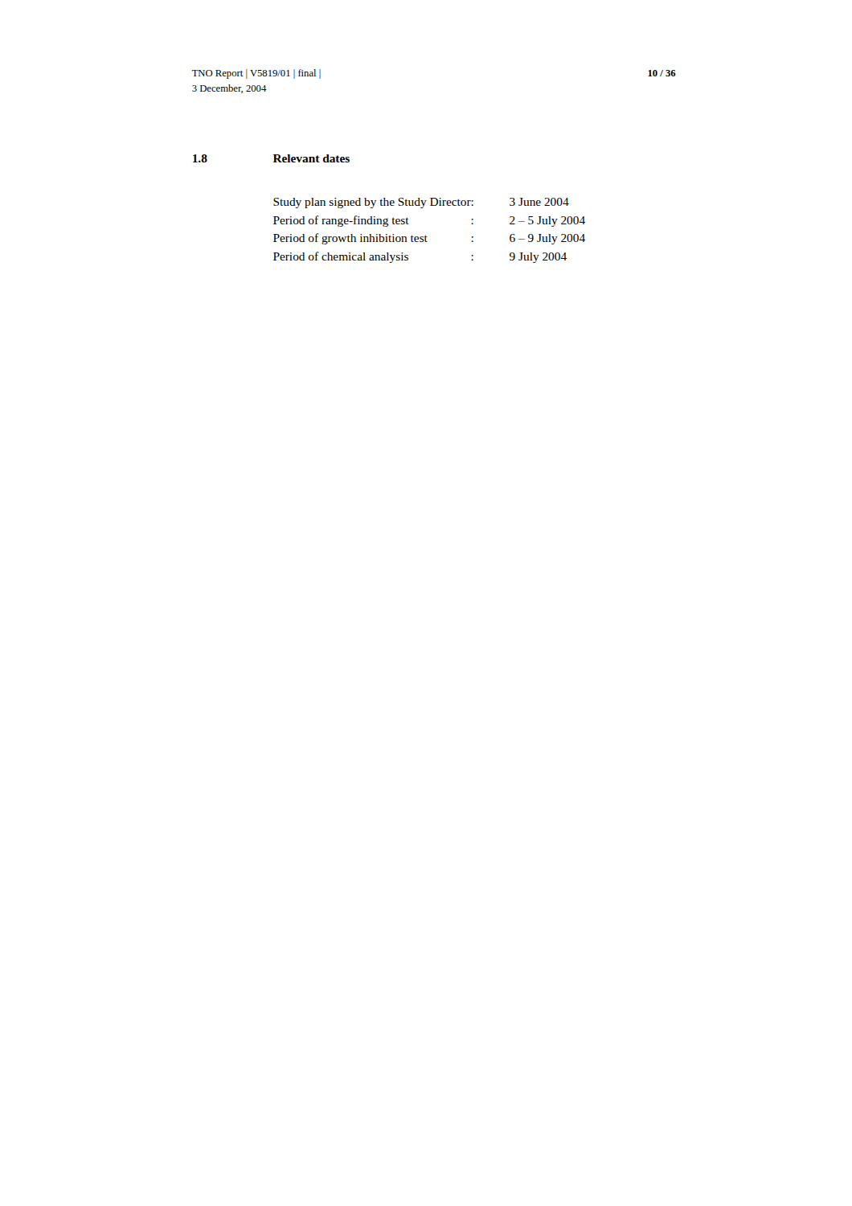TNO Report | V5819/01 | final |
3 December, 2004
10 / 36
1.8
Relevant dates
| Study plan signed by the Study Director | : | 3 June 2004 |
| Period of range-finding test | : | 2 – 5 July 2004 |
| Period of growth inhibition test | : | 6 – 9 July 2004 |
| Period of chemical analysis | : | 9 July 2004 |